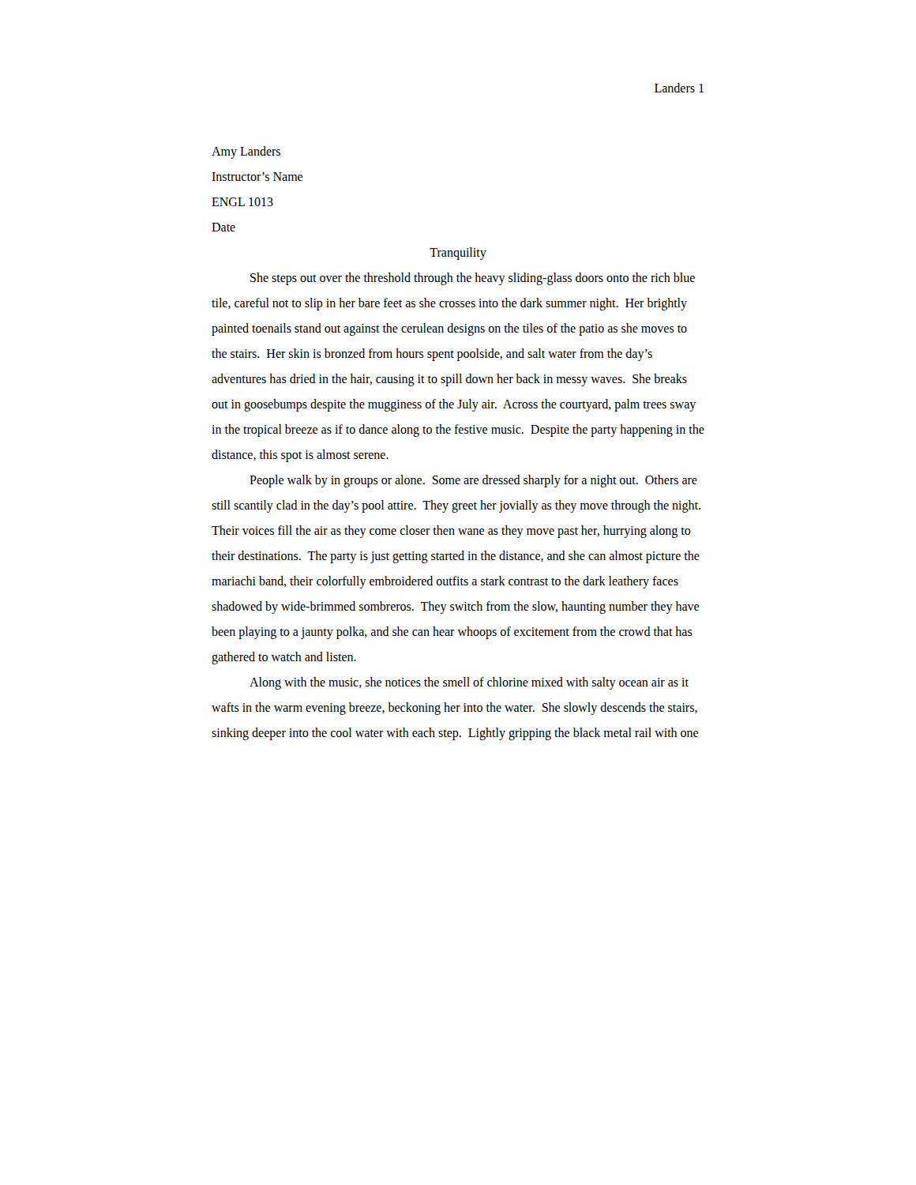Landers 1
Amy Landers
Instructor’s Name
ENGL 1013
Date
Tranquility
She steps out over the threshold through the heavy sliding-glass doors onto the rich blue tile, careful not to slip in her bare feet as she crosses into the dark summer night. Her brightly painted toenails stand out against the cerulean designs on the tiles of the patio as she moves to the stairs. Her skin is bronzed from hours spent poolside, and salt water from the day’s adventures has dried in the hair, causing it to spill down her back in messy waves. She breaks out in goosebumps despite the mugginess of the July air. Across the courtyard, palm trees sway in the tropical breeze as if to dance along to the festive music. Despite the party happening in the distance, this spot is almost serene.
People walk by in groups or alone. Some are dressed sharply for a night out. Others are still scantily clad in the day’s pool attire. They greet her jovially as they move through the night. Their voices fill the air as they come closer then wane as they move past her, hurrying along to their destinations. The party is just getting started in the distance, and she can almost picture the mariachi band, their colorfully embroidered outfits a stark contrast to the dark leathery faces shadowed by wide-brimmed sombreros. They switch from the slow, haunting number they have been playing to a jaunty polka, and she can hear whoops of excitement from the crowd that has gathered to watch and listen.
Along with the music, she notices the smell of chlorine mixed with salty ocean air as it wafts in the warm evening breeze, beckoning her into the water. She slowly descends the stairs, sinking deeper into the cool water with each step. Lightly gripping the black metal rail with one